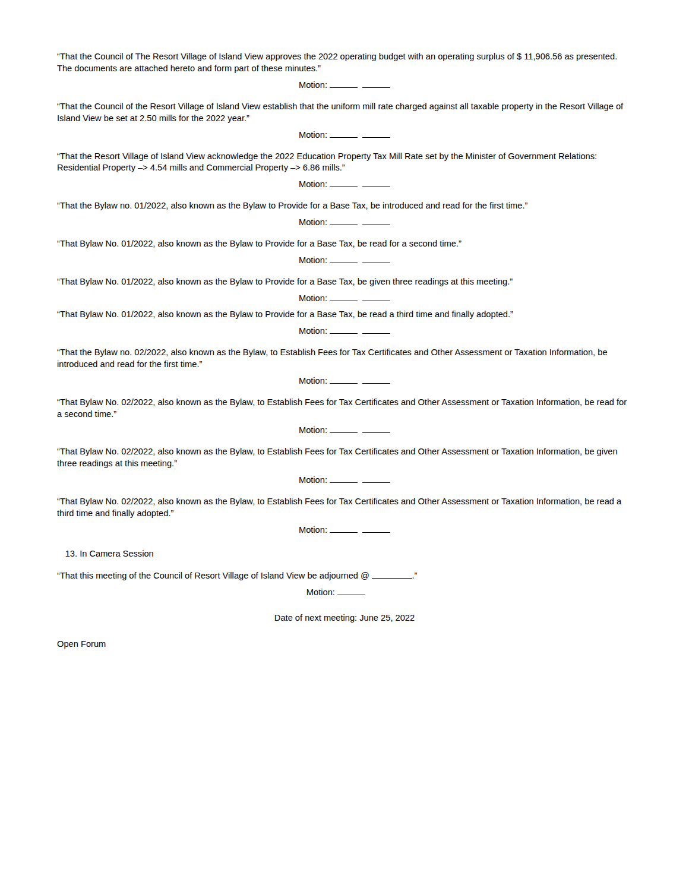“That the Council of The Resort Village of Island View approves the 2022 operating budget with an operating surplus of $ 11,906.56 as presented. The documents are attached hereto and form part of these minutes.”
Motion:
“That the Council of the Resort Village of Island View establish that the uniform mill rate charged against all taxable property in the Resort Village of Island View be set at 2.50 mills for the 2022 year.”
Motion:
“That the Resort Village of Island View acknowledge the 2022 Education Property Tax Mill Rate set by the Minister of Government Relations: Residential Property –> 4.54 mills and Commercial Property –> 6.86 mills.”
Motion:
“That the Bylaw no. 01/2022, also known as the Bylaw to Provide for a Base Tax, be introduced and read for the first time.”
Motion:
“That Bylaw No. 01/2022, also known as the Bylaw to Provide for a Base Tax, be read for a second time.”
Motion:
“That Bylaw No. 01/2022, also known as the Bylaw to Provide for a Base Tax, be given three readings at this meeting.”
Motion:
“That Bylaw No. 01/2022, also known as the Bylaw to Provide for a Base Tax, be read a third time and finally adopted.”
Motion:
“That the Bylaw no. 02/2022, also known as the Bylaw, to Establish Fees for Tax Certificates and Other Assessment or Taxation Information, be introduced and read for the first time.”
Motion:
“That Bylaw No. 02/2022, also known as the Bylaw, to Establish Fees for Tax Certificates and Other Assessment or Taxation Information, be read for a second time.”
Motion:
“That Bylaw No. 02/2022, also known as the Bylaw, to Establish Fees for Tax Certificates and Other Assessment or Taxation Information, be given three readings at this meeting.”
Motion:
“That Bylaw No. 02/2022, also known as the Bylaw, to Establish Fees for Tax Certificates and Other Assessment or Taxation Information, be read a third time and finally adopted.”
Motion:
In Camera Session
“That this meeting of the Council of Resort Village of Island View be adjourned @ .”
Motion:
Date of next meeting: June 25, 2022
Open Forum